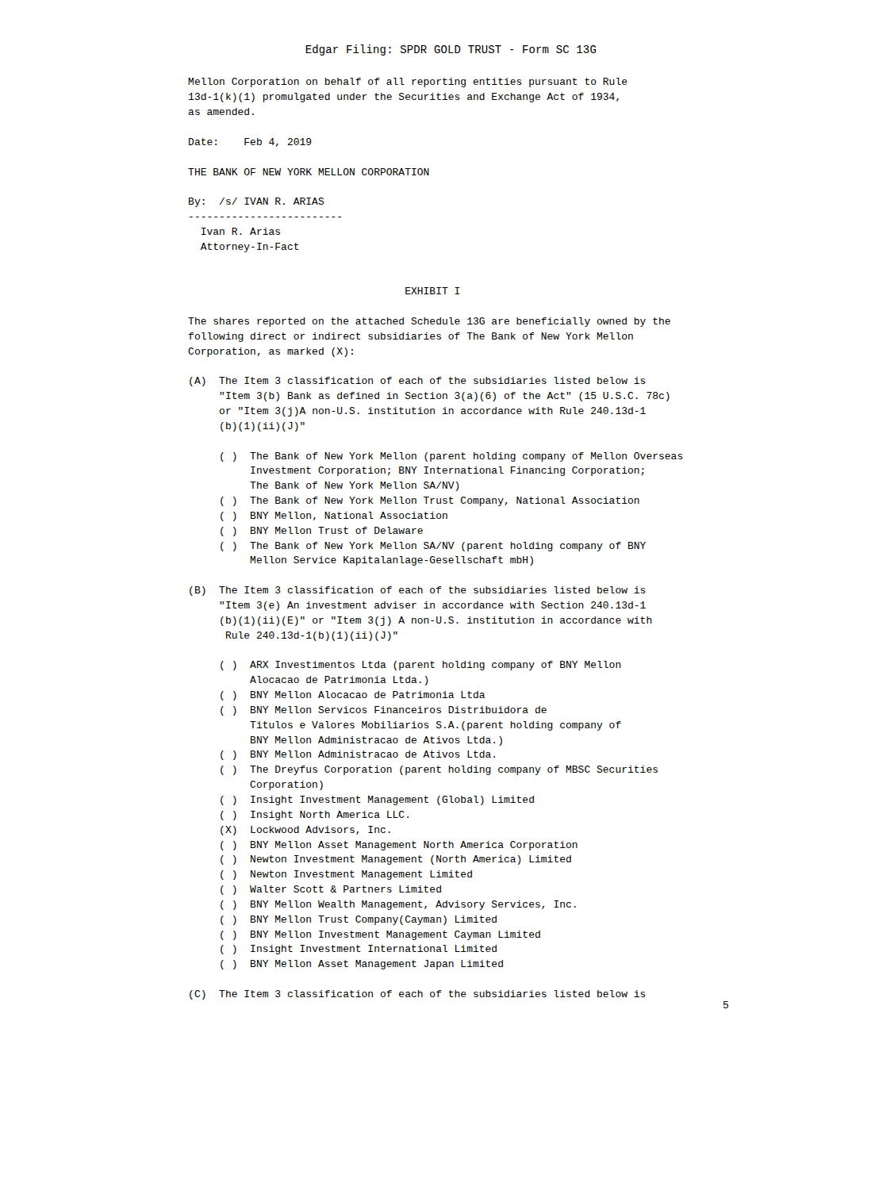Edgar Filing: SPDR GOLD TRUST - Form SC 13G
Mellon Corporation on behalf of all reporting entities pursuant to Rule
13d-1(k)(1) promulgated under the Securities and Exchange Act of 1934,
as amended.

Date:    Feb 4, 2019

THE BANK OF NEW YORK MELLON CORPORATION

By:  /s/ IVAN R. ARIAS
-------------------------
  Ivan R. Arias
  Attorney-In-Fact


                                   EXHIBIT I

The shares reported on the attached Schedule 13G are beneficially owned by the
following direct or indirect subsidiaries of The Bank of New York Mellon
Corporation, as marked (X):

(A)  The Item 3 classification of each of the subsidiaries listed below is
     "Item 3(b) Bank as defined in Section 3(a)(6) of the Act" (15 U.S.C. 78c)
     or "Item 3(j)A non-U.S. institution in accordance with Rule 240.13d-1
     (b)(1)(ii)(J)"

     ( )  The Bank of New York Mellon (parent holding company of Mellon Overseas
          Investment Corporation; BNY International Financing Corporation;
          The Bank of New York Mellon SA/NV)
     ( )  The Bank of New York Mellon Trust Company, National Association
     ( )  BNY Mellon, National Association
     ( )  BNY Mellon Trust of Delaware
     ( )  The Bank of New York Mellon SA/NV (parent holding company of BNY
          Mellon Service Kapitalanlage-Gesellschaft mbH)

(B)  The Item 3 classification of each of the subsidiaries listed below is
     "Item 3(e) An investment adviser in accordance with Section 240.13d-1
     (b)(1)(ii)(E)" or "Item 3(j) A non-U.S. institution in accordance with
      Rule 240.13d-1(b)(1)(ii)(J)"

     ( )  ARX Investimentos Ltda (parent holding company of BNY Mellon
          Alocacao de Patrimonia Ltda.)
     ( )  BNY Mellon Alocacao de Patrimonia Ltda
     ( )  BNY Mellon Servicos Financeiros Distribuidora de
          Titulos e Valores Mobiliarios S.A.(parent holding company of
          BNY Mellon Administracao de Ativos Ltda.)
     ( )  BNY Mellon Administracao de Ativos Ltda.
     ( )  The Dreyfus Corporation (parent holding company of MBSC Securities
          Corporation)
     ( )  Insight Investment Management (Global) Limited
     ( )  Insight North America LLC.
     (X)  Lockwood Advisors, Inc.
     ( )  BNY Mellon Asset Management North America Corporation
     ( )  Newton Investment Management (North America) Limited
     ( )  Newton Investment Management Limited
     ( )  Walter Scott & Partners Limited
     ( )  BNY Mellon Wealth Management, Advisory Services, Inc.
     ( )  BNY Mellon Trust Company(Cayman) Limited
     ( )  BNY Mellon Investment Management Cayman Limited
     ( )  Insight Investment International Limited
     ( )  BNY Mellon Asset Management Japan Limited

(C)  The Item 3 classification of each of the subsidiaries listed below is
5